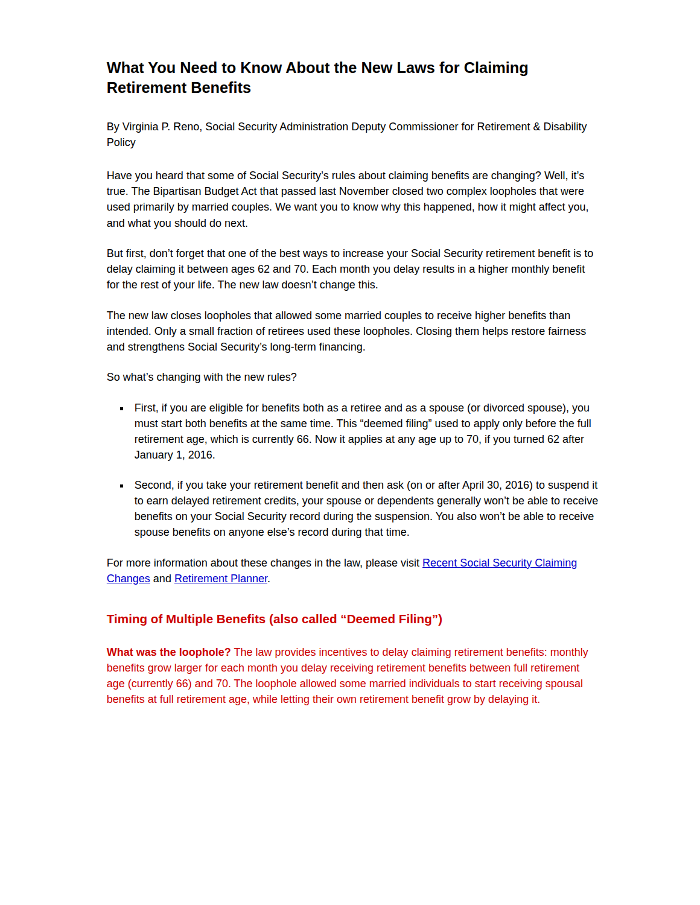What You Need to Know About the New Laws for Claiming Retirement Benefits
By Virginia P. Reno, Social Security Administration Deputy Commissioner for Retirement & Disability Policy
Have you heard that some of Social Security’s rules about claiming benefits are changing? Well, it’s true. The Bipartisan Budget Act that passed last November closed two complex loopholes that were used primarily by married couples. We want you to know why this happened, how it might affect you, and what you should do next.
But first, don’t forget that one of the best ways to increase your Social Security retirement benefit is to delay claiming it between ages 62 and 70. Each month you delay results in a higher monthly benefit for the rest of your life. The new law doesn’t change this.
The new law closes loopholes that allowed some married couples to receive higher benefits than intended. Only a small fraction of retirees used these loopholes. Closing them helps restore fairness and strengthens Social Security’s long-term financing.
So what’s changing with the new rules?
First, if you are eligible for benefits both as a retiree and as a spouse (or divorced spouse), you must start both benefits at the same time. This “deemed filing” used to apply only before the full retirement age, which is currently 66. Now it applies at any age up to 70, if you turned 62 after January 1, 2016.
Second, if you take your retirement benefit and then ask (on or after April 30, 2016) to suspend it to earn delayed retirement credits, your spouse or dependents generally won’t be able to receive benefits on your Social Security record during the suspension. You also won’t be able to receive spouse benefits on anyone else’s record during that time.
For more information about these changes in the law, please visit Recent Social Security Claiming Changes and Retirement Planner.
Timing of Multiple Benefits (also called “Deemed Filing”)
What was the loophole? The law provides incentives to delay claiming retirement benefits: monthly benefits grow larger for each month you delay receiving retirement benefits between full retirement age (currently 66) and 70. The loophole allowed some married individuals to start receiving spousal benefits at full retirement age, while letting their own retirement benefit grow by delaying it.